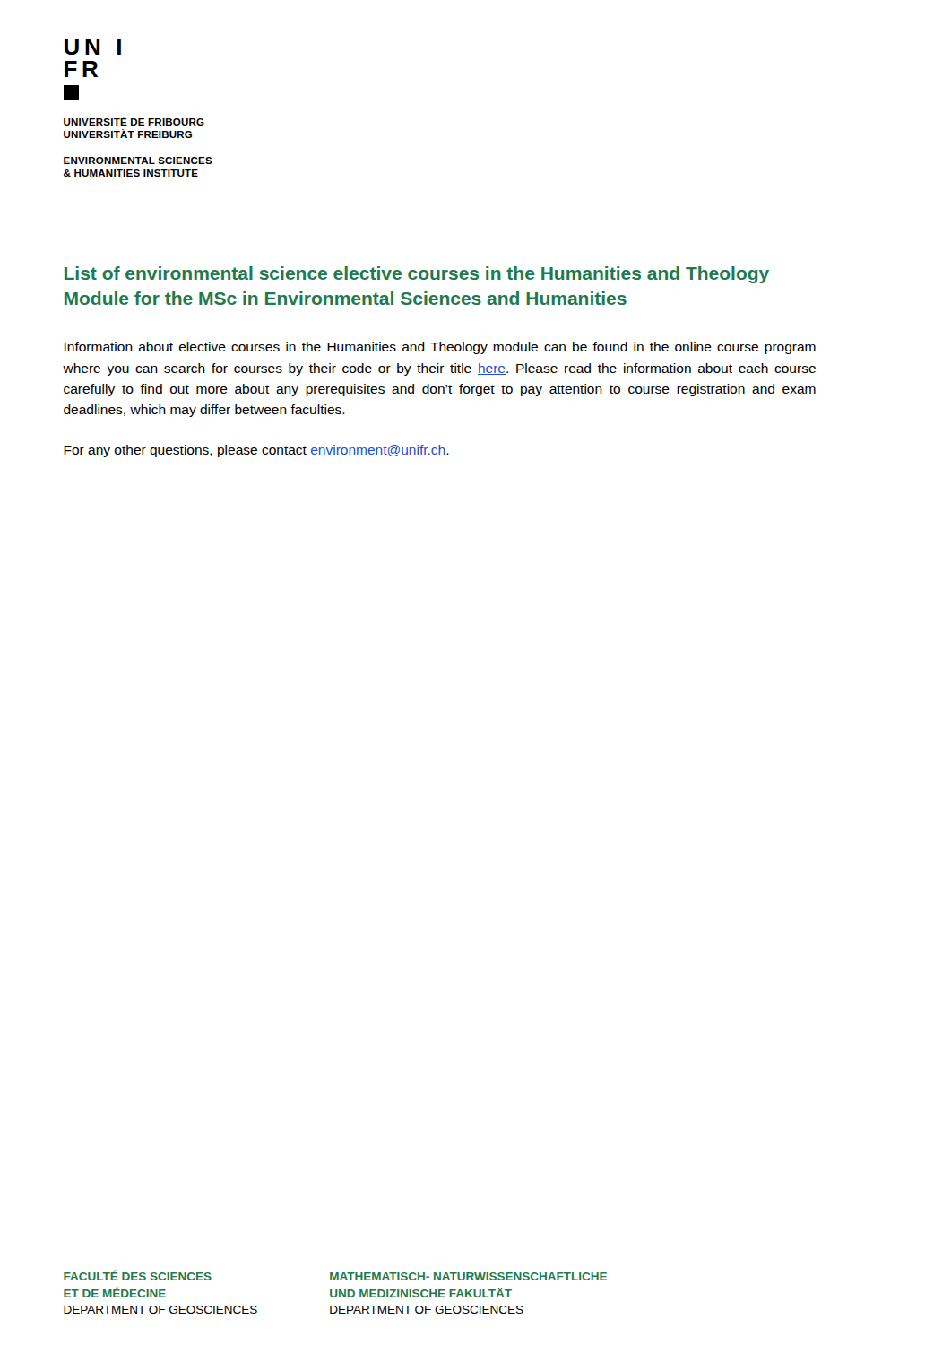UN I
FR
UNIVERSITÉ DE FRIBOURG
UNIVERSITÄT FREIBURG
ENVIRONMENTAL SCIENCES
& HUMANITIES INSTITUTE
List of environmental science elective courses in the Humanities and Theology Module for the MSc in Environmental Sciences and Humanities
Information about elective courses in the Humanities and Theology module can be found in the online course program where you can search for courses by their code or by their title here. Please read the information about each course carefully to find out more about any prerequisites and don’t forget to pay attention to course registration and exam deadlines, which may differ between faculties.
For any other questions, please contact environment@unifr.ch.
FACULTÉ DES SCIENCES
ET DE MÉDECINE
DEPARTMENT OF GEOSCIENCES
MATHEMATISCH- NATURWISSENSCHAFTLICHE
UND MEDIZINISCHE FAKULTÄT
DEPARTMENT OF GEOSCIENCES